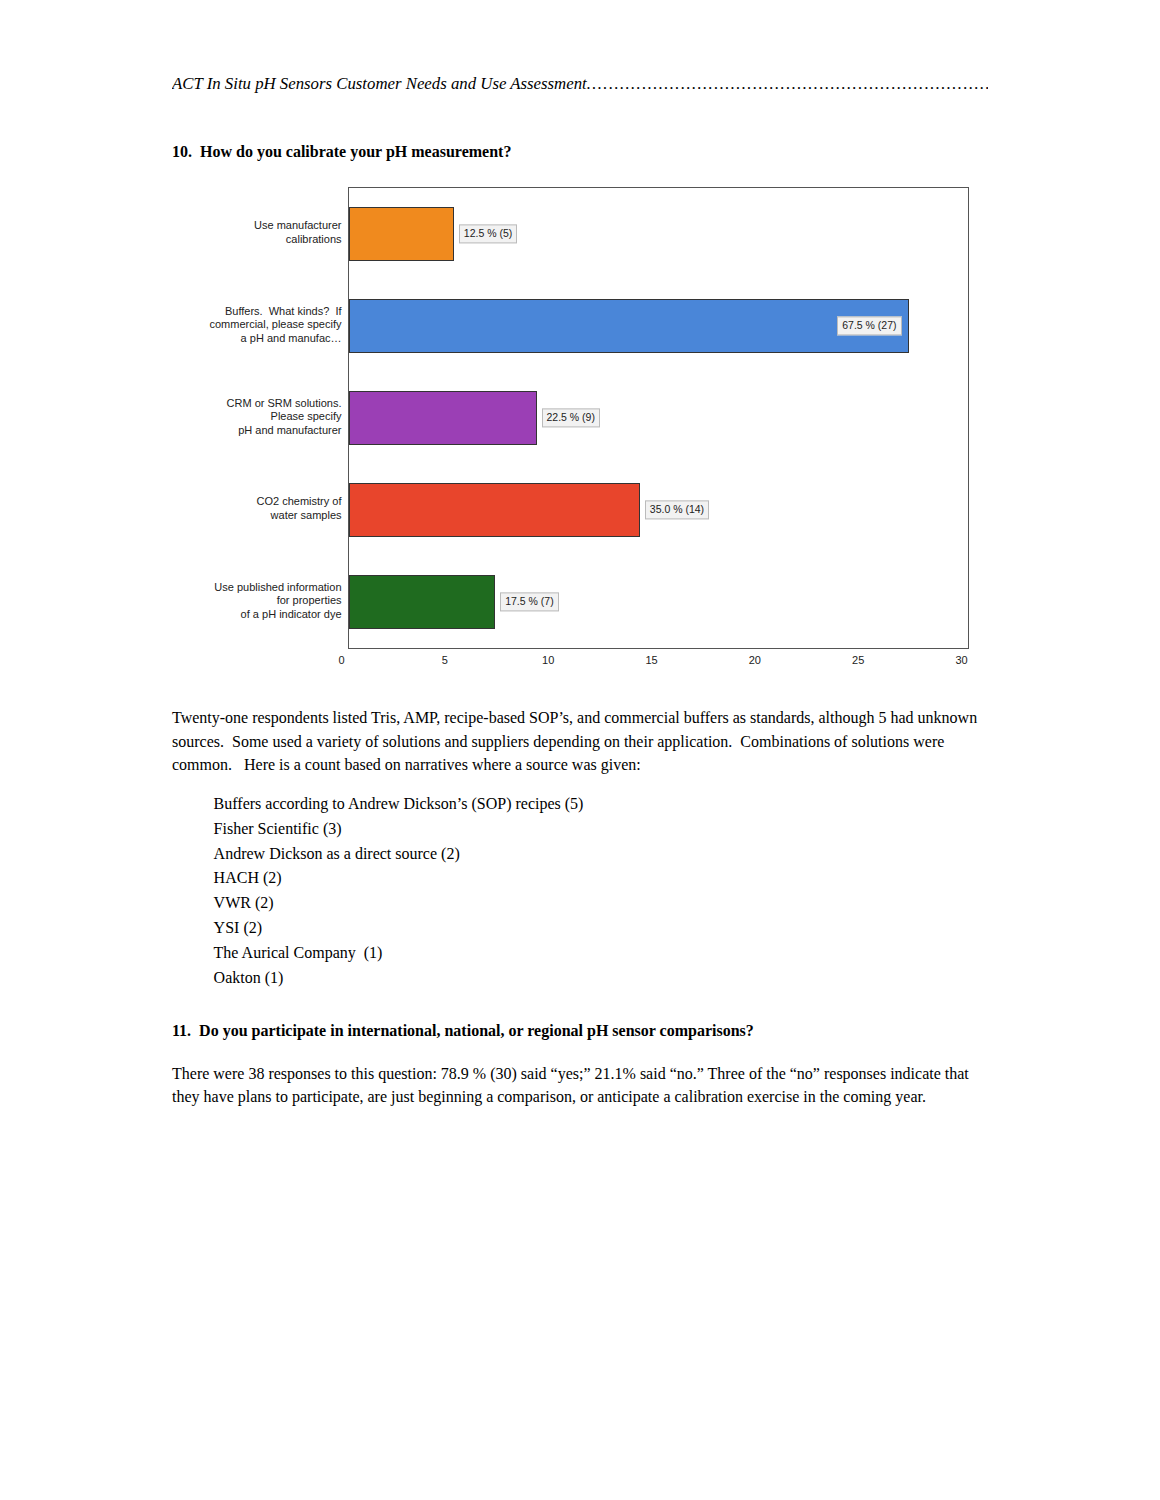ACT In Situ pH Sensors Customer Needs and Use Assessment............................................................................. 10
10. How do you calibrate your pH measurement?
Use manufacturer
calibrations
Buffers. What kinds? If
commercial, please specify
a pH and manufac…
CRM or SRM solutions.
Please specify
pH and manufacturer
CO2 chemistry of
water samples
Use published information
for properties
of a pH indicator dye
12.5 % (5)
67.5 % (27)
22.5 % (9)
35.0 % (14)
17.5 % (7)
0 5 10 15 20 25 30
Twenty-one respondents listed Tris, AMP, recipe-based SOP’s, and commercial buffers as standards, although 5 had unknown sources. Some used a variety of solutions and suppliers depending on their application. Combinations of solutions were common. Here is a count based on narratives where a source was given:
Buffers according to Andrew Dickson’s (SOP) recipes (5)
Fisher Scientific (3)
Andrew Dickson as a direct source (2)
HACH (2)
VWR (2)
YSI (2)
The Aurical Company (1)
Oakton (1)
11. Do you participate in international, national, or regional pH sensor comparisons?
There were 38 responses to this question: 78.9 % (30) said “yes;” 21.1% said “no.” Three of the “no” responses indicate that they have plans to participate, are just beginning a comparison, or anticipate a calibration exercise in the coming year.